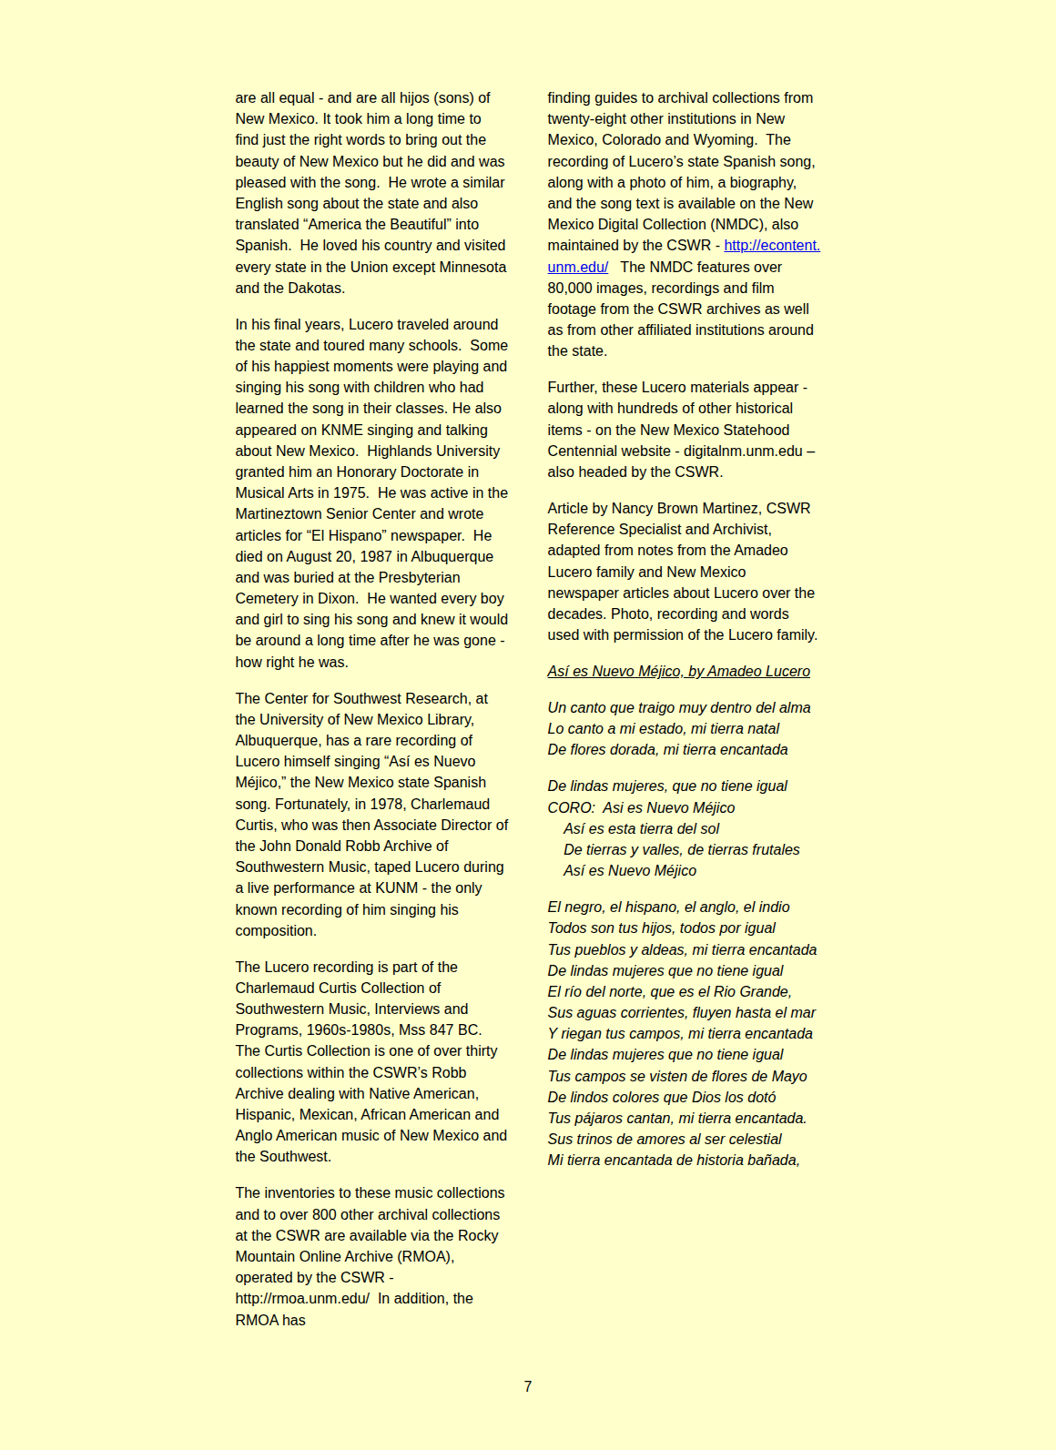are all equal - and are all hijos (sons) of New Mexico. It took him a long time to find just the right words to bring out the beauty of New Mexico but he did and was pleased with the song. He wrote a similar English song about the state and also translated “America the Beautiful” into Spanish. He loved his country and visited every state in the Union except Minnesota and the Dakotas.
In his final years, Lucero traveled around the state and toured many schools. Some of his happiest moments were playing and singing his song with children who had learned the song in their classes. He also appeared on KNME singing and talking about New Mexico. Highlands University granted him an Honorary Doctorate in Musical Arts in 1975. He was active in the Martineztown Senior Center and wrote articles for “El Hispano” newspaper. He died on August 20, 1987 in Albuquerque and was buried at the Presbyterian Cemetery in Dixon. He wanted every boy and girl to sing his song and knew it would be around a long time after he was gone - how right he was.
The Center for Southwest Research, at the University of New Mexico Library, Albuquerque, has a rare recording of Lucero himself singing “Así es Nuevo Méjico,” the New Mexico state Spanish song. Fortunately, in 1978, Charlemaud Curtis, who was then Associate Director of the John Donald Robb Archive of Southwestern Music, taped Lucero during a live performance at KUNM - the only known recording of him singing his composition.
The Lucero recording is part of the Charlemaud Curtis Collection of Southwestern Music, Interviews and Programs, 1960s-1980s, Mss 847 BC. The Curtis Collection is one of over thirty collections within the CSWR’s Robb Archive dealing with Native American, Hispanic, Mexican, African American and Anglo American music of New Mexico and the Southwest.
The inventories to these music collections and to over 800 other archival collections at the CSWR are available via the Rocky Mountain Online Archive (RMOA), operated by the CSWR - http://rmoa.unm.edu/ In addition, the RMOA has
finding guides to archival collections from twenty-eight other institutions in New Mexico, Colorado and Wyoming. The recording of Lucero’s state Spanish song, along with a photo of him, a biography, and the song text is available on the New Mexico Digital Collection (NMDC), also maintained by the CSWR - http://econtent.unm.edu/ The NMDC features over 80,000 images, recordings and film footage from the CSWR archives as well as from other affiliated institutions around the state.
Further, these Lucero materials appear - along with hundreds of other historical items - on the New Mexico Statehood Centennial website - digitalnm.unm.edu – also headed by the CSWR.
Article by Nancy Brown Martinez, CSWR Reference Specialist and Archivist, adapted from notes from the Amadeo Lucero family and New Mexico newspaper articles about Lucero over the decades. Photo, recording and words used with permission of the Lucero family.
Así es Nuevo Méjico, by Amadeo Lucero
Un canto que traigo muy dentro del alma
Lo canto a mi estado, mi tierra natal
De flores dorada, mi tierra encantada
De lindas mujeres, que no tiene igual
CORO: Asi es Nuevo Méjico
Así es esta tierra del sol
De tierras y valles, de tierras frutales
Así es Nuevo Méjico
El negro, el hispano, el anglo, el indio
Todos son tus hijos, todos por igual
Tus pueblos y aldeas, mi tierra encantada
De lindas mujeres que no tiene igual
El río del norte, que es el Rio Grande,
Sus aguas corrientes, fluyen hasta el mar
Y riegan tus campos, mi tierra encantada
De lindas mujeres que no tiene igual
Tus campos se visten de flores de Mayo
De lindos colores que Dios los dotó
Tus pájaros cantan, mi tierra encantada.
Sus trinos de amores al ser celestial
Mi tierra encantada de historia bañada,
7